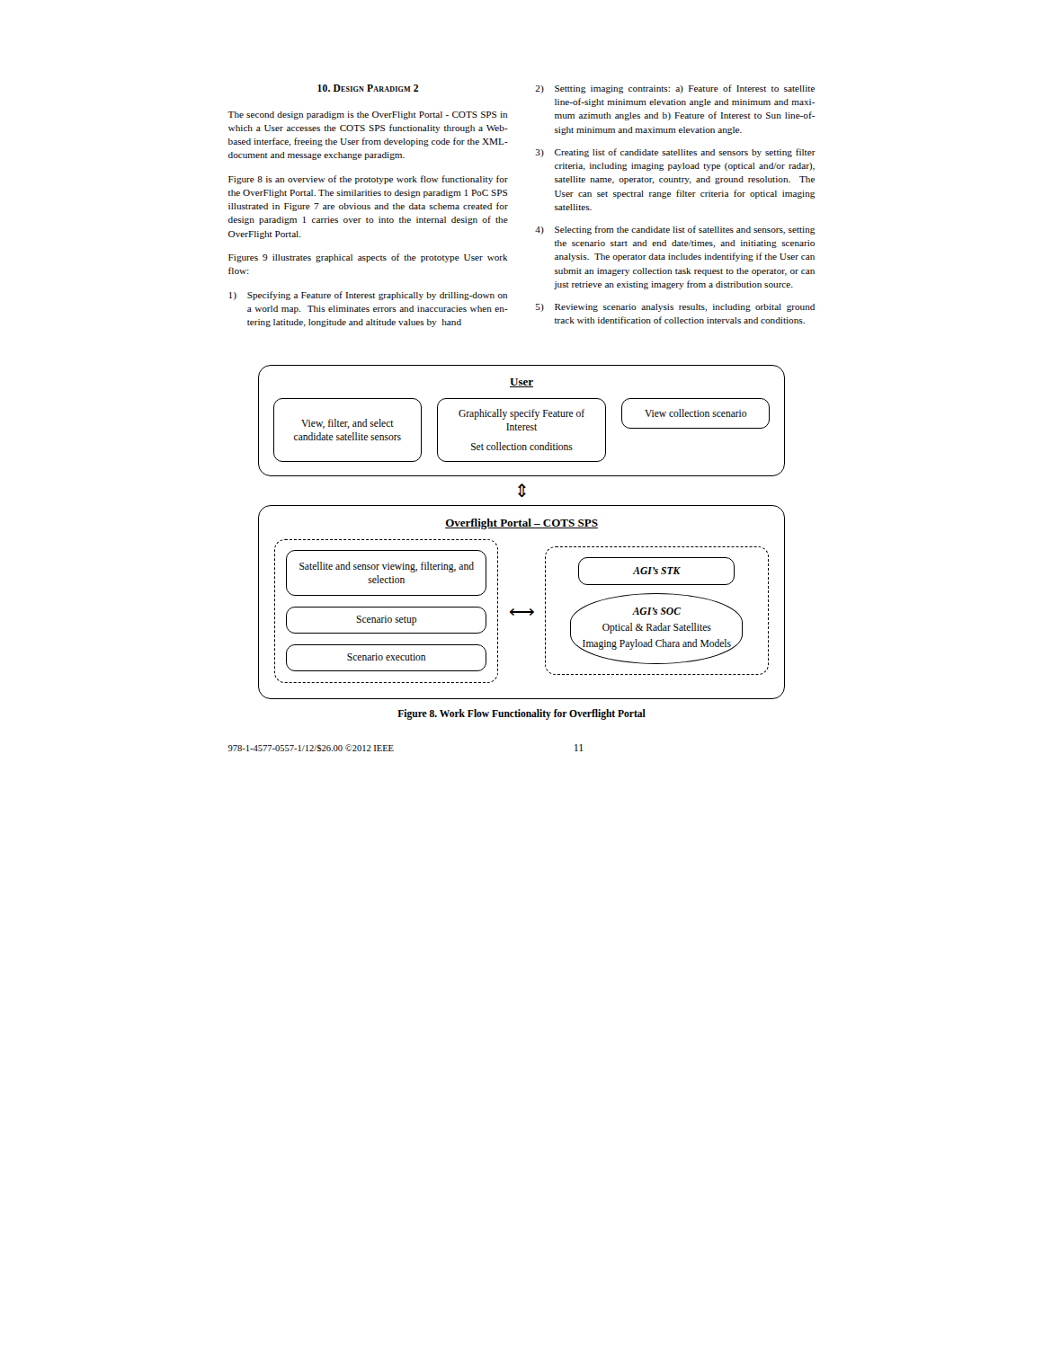10. Design Paradigm 2
The second design paradigm is the OverFlight Portal - COTS SPS in which a User accesses the COTS SPS functionality through a Web-based interface, freeing the User from developing code for the XML-document and message exchange paradigm.
Figure 8 is an overview of the prototype work flow functionality for the OverFlight Portal. The similarities to design paradigm 1 PoC SPS illustrated in Figure 7 are obvious and the data schema created for design paradigm 1 carries over to into the internal design of the OverFlight Portal.
Figures 9 illustrates graphical aspects of the prototype User work flow:
1) Specifying a Feature of Interest graphically by drilling-down on a world map. This eliminates errors and inaccuracies when entering latitude, longitude and altitude values by hand
2) Settting imaging contraints: a) Feature of Interest to satellite line-of-sight minimum elevation angle and minimum and maximum azimuth angles and b) Feature of Interest to Sun line-of-sight minimum and maximum elevation angle.
3) Creating list of candidate satellites and sensors by setting filter criteria, including imaging payload type (optical and/or radar), satellite name, operator, country, and ground resolution. The User can set spectral range filter criteria for optical imaging satellites.
4) Selecting from the candidate list of satellites and sensors, setting the scenario start and end date/times, and initiating scenario analysis. The operator data includes indentifying if the User can submit an imagery collection task request to the operator, or can just retrieve an existing imagery from a distribution source.
5) Reviewing scenario analysis results, including orbital ground track with identification of collection intervals and conditions.
User
View, filter, and select candidate satellite sensors
Graphically specify Feature of Interest
Set collection conditions
View collection scenario
⇕
Overflight Portal – COTS SPS
Satellite and sensor viewing, filtering, and selection
Scenario setup
Scenario execution
⟷
AGI’s STK
AGI’s SOC
Optical & Radar Satellites
Imaging Payload Chara and Models
Figure 8. Work Flow Functionality for Overflight Portal
978-1-4577-0557-1/12/$26.00 ©2012 IEEE
11